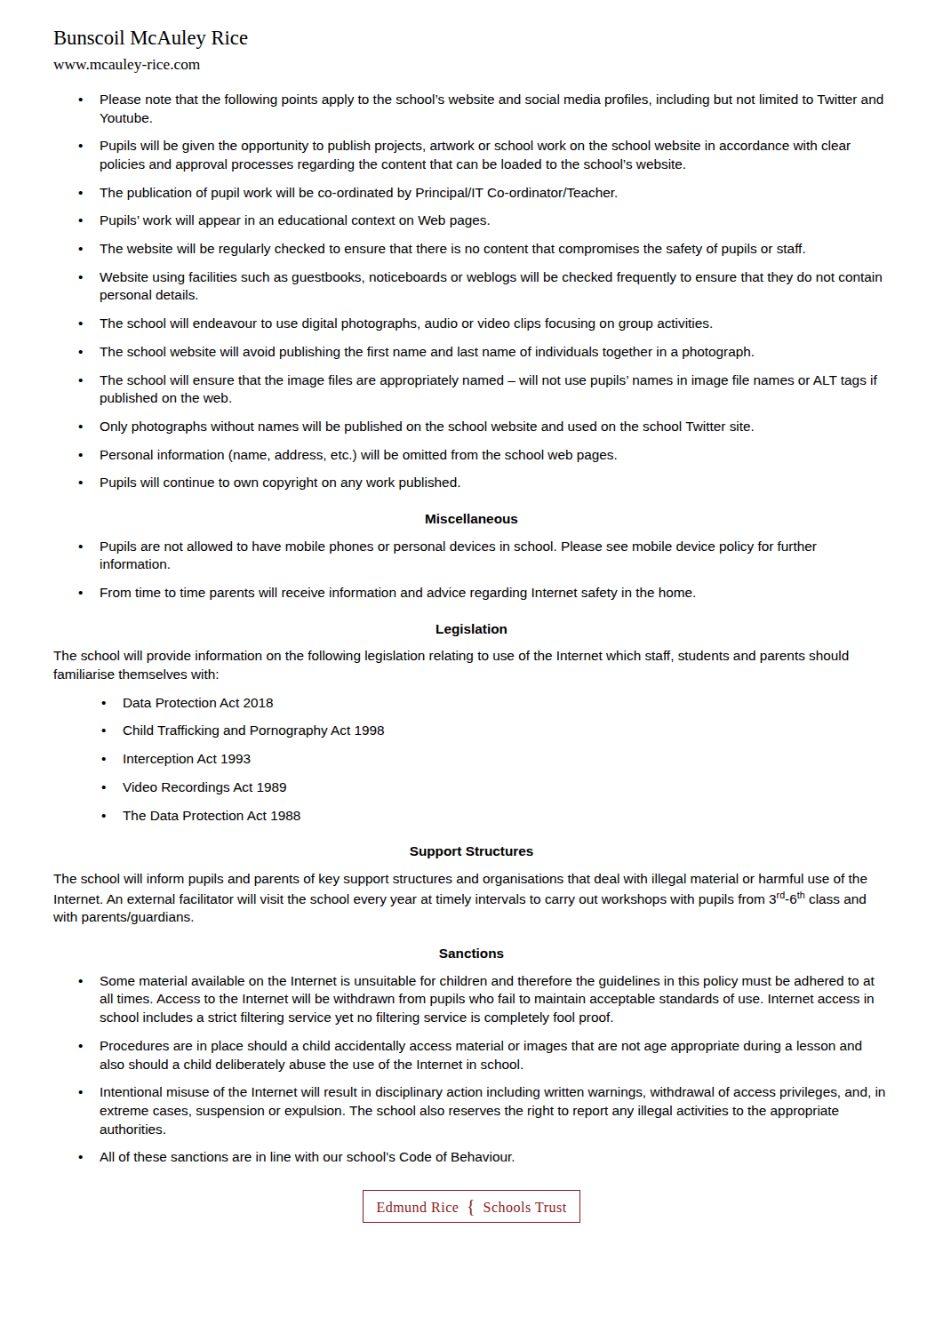Bunscoil McAuley Rice
www.mcauley-rice.com
Please note that the following points apply to the school’s website and social media profiles, including but not limited to Twitter and Youtube.
Pupils will be given the opportunity to publish projects, artwork or school work on the school website in accordance with clear policies and approval processes regarding the content that can be loaded to the school’s website.
The publication of pupil work will be co-ordinated by Principal/IT Co-ordinator/Teacher.
Pupils’ work will appear in an educational context on Web pages.
The website will be regularly checked to ensure that there is no content that compromises the safety of pupils or staff.
Website using facilities such as guestbooks, noticeboards or weblogs will be checked frequently to ensure that they do not contain personal details.
The school will endeavour to use digital photographs, audio or video clips focusing on group activities.
The school website will avoid publishing the first name and last name of individuals together in a photograph.
The school will ensure that the image files are appropriately named – will not use pupils’ names in image file names or ALT tags if published on the web.
Only photographs without names will be published on the school website and used on the school Twitter site.
Personal information (name, address, etc.) will be omitted from the school web pages.
Pupils will continue to own copyright on any work published.
Miscellaneous
Pupils are not allowed to have mobile phones or personal devices in school. Please see mobile device policy for further information.
From time to time parents will receive information and advice regarding Internet safety in the home.
Legislation
The school will provide information on the following legislation relating to use of the Internet which staff, students and parents should familiarise themselves with:
Data Protection Act 2018
Child Trafficking and Pornography Act 1998
Interception Act 1993
Video Recordings Act 1989
The Data Protection Act 1988
Support Structures
The school will inform pupils and parents of key support structures and organisations that deal with illegal material or harmful use of the Internet. An external facilitator will visit the school every year at timely intervals to carry out workshops with pupils from 3rd-6th class and with parents/guardians.
Sanctions
Some material available on the Internet is unsuitable for children and therefore the guidelines in this policy must be adhered to at all times. Access to the Internet will be withdrawn from pupils who fail to maintain acceptable standards of use. Internet access in school includes a strict filtering service yet no filtering service is completely fool proof.
Procedures are in place should a child accidentally access material or images that are not age appropriate during a lesson and also should a child deliberately abuse the use of the Internet in school.
Intentional misuse of the Internet will result in disciplinary action including written warnings, withdrawal of access privileges, and, in extreme cases, suspension or expulsion. The school also reserves the right to report any illegal activities to the appropriate authorities.
All of these sanctions are in line with our school’s Code of Behaviour.
Edmund Rice { Schools Trust